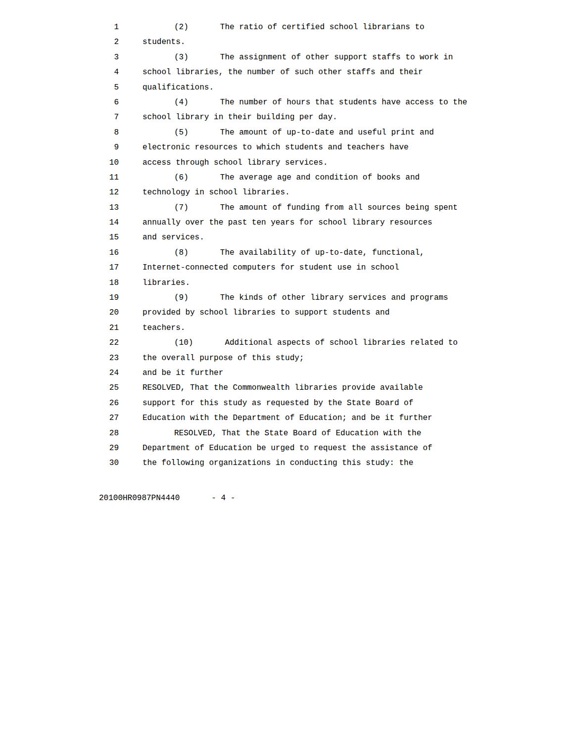(2) The ratio of certified school librarians to
students.
(3) The assignment of other support staffs to work in
school libraries, the number of such other staffs and their
qualifications.
(4) The number of hours that students have access to the
school library in their building per day.
(5) The amount of up-to-date and useful print and
electronic resources to which students and teachers have
access through school library services.
(6) The average age and condition of books and
technology in school libraries.
(7) The amount of funding from all sources being spent
annually over the past ten years for school library resources
and services.
(8) The availability of up-to-date, functional,
Internet-connected computers for student use in school
libraries.
(9) The kinds of other library services and programs
provided by school libraries to support students and
teachers.
(10) Additional aspects of school libraries related to
the overall purpose of this study;
and be it further
RESOLVED, That the Commonwealth libraries provide available
support for this study as requested by the State Board of
Education with the Department of Education; and be it further
RESOLVED, That the State Board of Education with the
Department of Education be urged to request the assistance of
the following organizations in conducting this study: the
20100HR0987PN4440 - 4 -